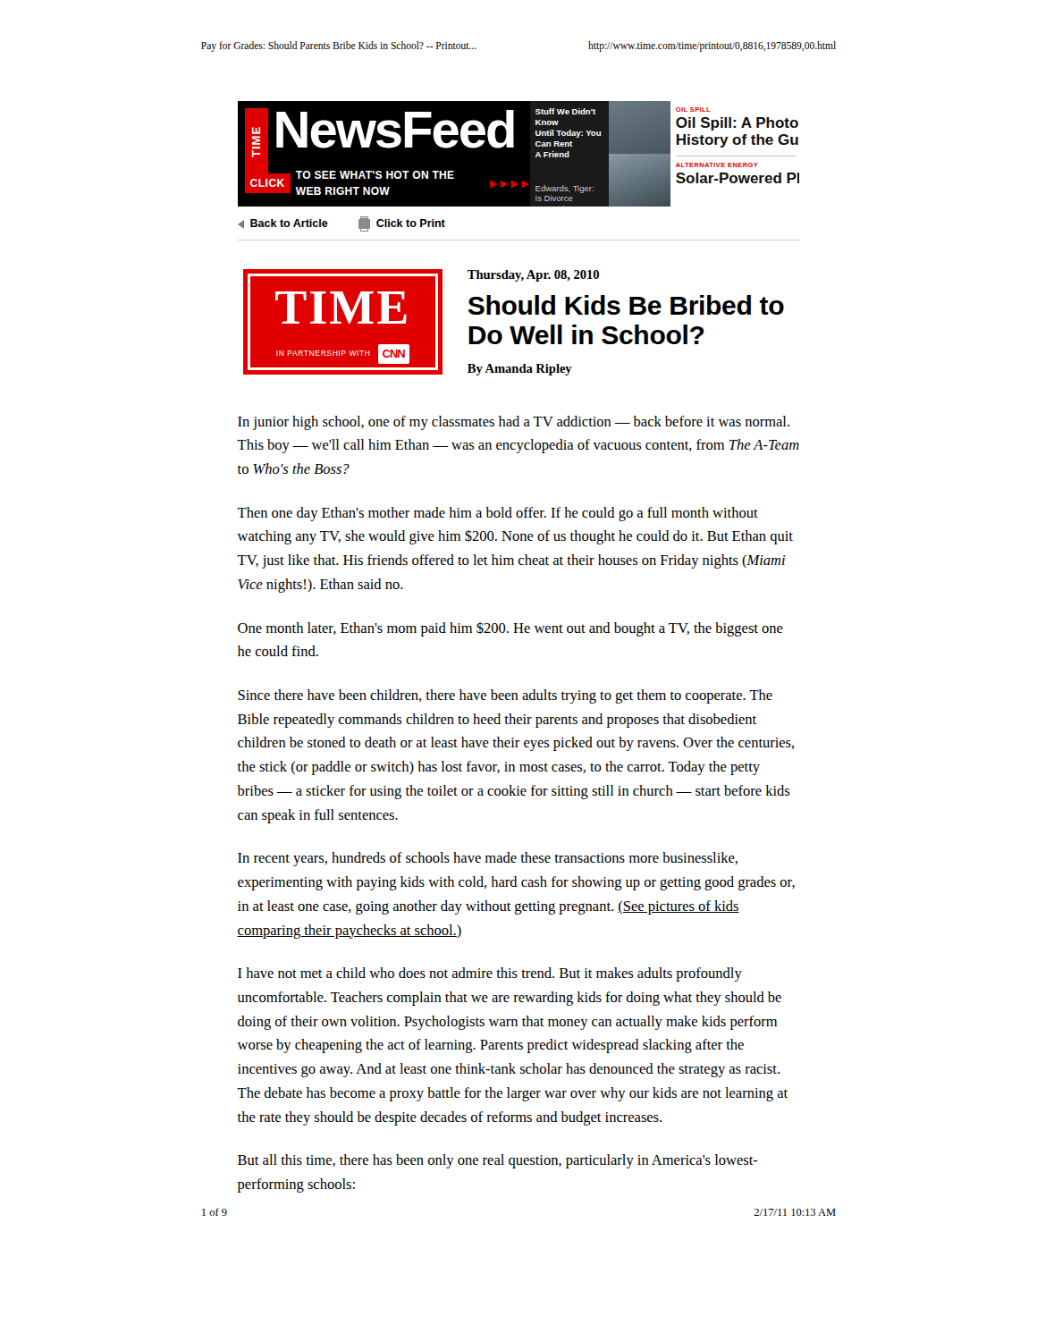Pay for Grades: Should Parents Bribe Kids in School? -- Printout...
http://www.time.com/time/printout/0,8816,1978589,00.html
TIME
NewsFeed
CLICK TO SEE WHAT'S HOT ON THE WEB RIGHT NOW ►►►►
Stuff We Didn't Know
Until Today: You Can Rent
A Friend
Edwards, Tiger:
Is Divorce Contagious?
Oil Spill
Oil Spill: A Photo
History of the Gulf Dis
Alternative Energy
Solar-Powered Plane
Back to Article Click to Print
TIME
In Partnership With CNN
Thursday, Apr. 08, 2010
Should Kids Be Bribed to Do Well in School?
By Amanda Ripley
In junior high school, one of my classmates had a TV addiction — back before it was normal. This boy — we'll call him Ethan — was an encyclopedia of vacuous content, from The A-Team to Who's the Boss?
Then one day Ethan's mother made him a bold offer. If he could go a full month without watching any TV, she would give him $200. None of us thought he could do it. But Ethan quit TV, just like that. His friends offered to let him cheat at their houses on Friday nights (Miami Vice nights!). Ethan said no.
One month later, Ethan's mom paid him $200. He went out and bought a TV, the biggest one he could find.
Since there have been children, there have been adults trying to get them to cooperate. The Bible repeatedly commands children to heed their parents and proposes that disobedient children be stoned to death or at least have their eyes picked out by ravens. Over the centuries, the stick (or paddle or switch) has lost favor, in most cases, to the carrot. Today the petty bribes — a sticker for using the toilet or a cookie for sitting still in church — start before kids can speak in full sentences.
In recent years, hundreds of schools have made these transactions more businesslike, experimenting with paying kids with cold, hard cash for showing up or getting good grades or, in at least one case, going another day without getting pregnant. (See pictures of kids comparing their paychecks at school.)
I have not met a child who does not admire this trend. But it makes adults profoundly uncomfortable. Teachers complain that we are rewarding kids for doing what they should be doing of their own volition. Psychologists warn that money can actually make kids perform worse by cheapening the act of learning. Parents predict widespread slacking after the incentives go away. And at least one think-tank scholar has denounced the strategy as racist. The debate has become a proxy battle for the larger war over why our kids are not learning at the rate they should be despite decades of reforms and budget increases.
But all this time, there has been only one real question, particularly in America's lowest-performing schools:
1 of 9
2/17/11 10:13 AM